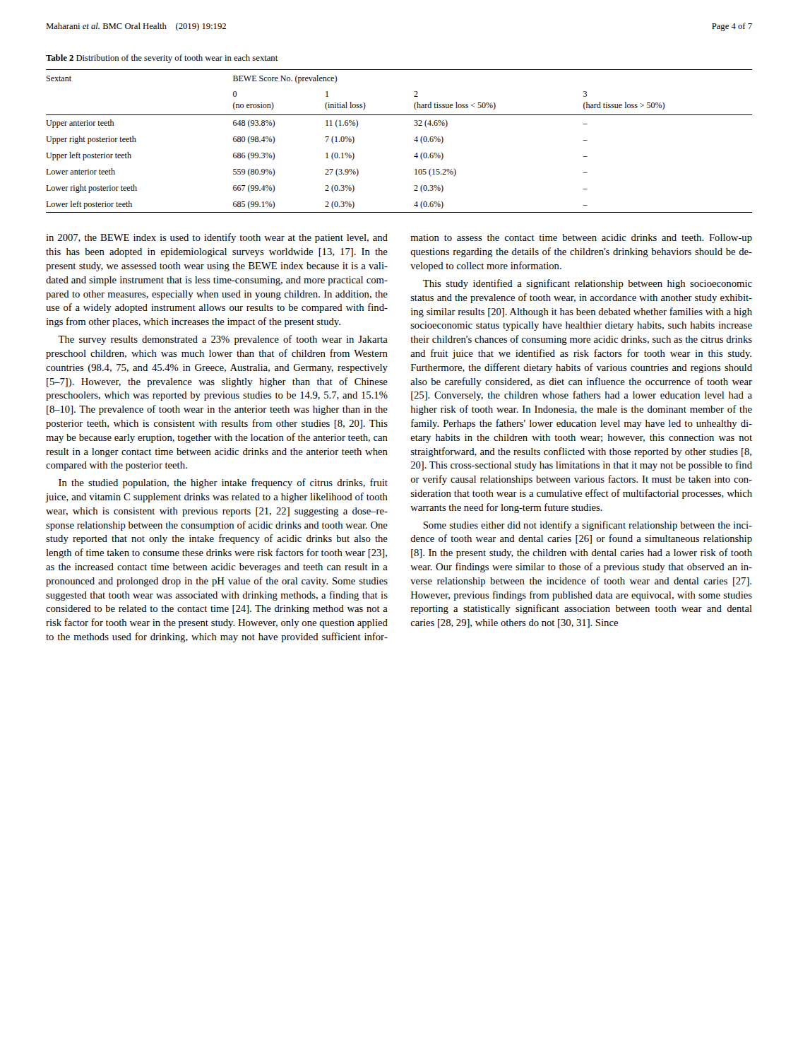Maharani et al. BMC Oral Health (2019) 19:192
Page 4 of 7
Table 2 Distribution of the severity of tooth wear in each sextant
| Sextant | BEWE Score No. (prevalence) |
| --- | --- |
| 0 (no erosion) | 1 (initial loss) | 2 (hard tissue loss < 50%) | 3 (hard tissue loss > 50%) |
| Upper anterior teeth | 648 (93.8%) | 11 (1.6%) | 32 (4.6%) | – |
| Upper right posterior teeth | 680 (98.4%) | 7 (1.0%) | 4 (0.6%) | – |
| Upper left posterior teeth | 686 (99.3%) | 1 (0.1%) | 4 (0.6%) | – |
| Lower anterior teeth | 559 (80.9%) | 27 (3.9%) | 105 (15.2%) | – |
| Lower right posterior teeth | 667 (99.4%) | 2 (0.3%) | 2 (0.3%) | – |
| Lower left posterior teeth | 685 (99.1%) | 2 (0.3%) | 4 (0.6%) | – |
in 2007, the BEWE index is used to identify tooth wear at the patient level, and this has been adopted in epidemiological surveys worldwide [13, 17]. In the present study, we assessed tooth wear using the BEWE index because it is a validated and simple instrument that is less time-consuming, and more practical compared to other measures, especially when used in young children. In addition, the use of a widely adopted instrument allows our results to be compared with findings from other places, which increases the impact of the present study.
The survey results demonstrated a 23% prevalence of tooth wear in Jakarta preschool children, which was much lower than that of children from Western countries (98.4, 75, and 45.4% in Greece, Australia, and Germany, respectively [5–7]). However, the prevalence was slightly higher than that of Chinese preschoolers, which was reported by previous studies to be 14.9, 5.7, and 15.1% [8–10]. The prevalence of tooth wear in the anterior teeth was higher than in the posterior teeth, which is consistent with results from other studies [8, 20]. This may be because early eruption, together with the location of the anterior teeth, can result in a longer contact time between acidic drinks and the anterior teeth when compared with the posterior teeth.
In the studied population, the higher intake frequency of citrus drinks, fruit juice, and vitamin C supplement drinks was related to a higher likelihood of tooth wear, which is consistent with previous reports [21, 22] suggesting a dose–response relationship between the consumption of acidic drinks and tooth wear. One study reported that not only the intake frequency of acidic drinks but also the length of time taken to consume these drinks were risk factors for tooth wear [23], as the increased contact time between acidic beverages and teeth can result in a pronounced and prolonged drop in the pH value of the oral cavity. Some studies suggested that tooth wear was associated with drinking methods, a finding that is considered to be related to the contact time [24]. The drinking method was not a risk factor for tooth wear in the present study. However, only one question applied to the methods used for drinking, which may not have provided sufficient information to assess the contact time between acidic drinks and teeth. Follow-up questions regarding the details of the children's drinking behaviors should be developed to collect more information.
This study identified a significant relationship between high socioeconomic status and the prevalence of tooth wear, in accordance with another study exhibiting similar results [20]. Although it has been debated whether families with a high socioeconomic status typically have healthier dietary habits, such habits increase their children's chances of consuming more acidic drinks, such as the citrus drinks and fruit juice that we identified as risk factors for tooth wear in this study. Furthermore, the different dietary habits of various countries and regions should also be carefully considered, as diet can influence the occurrence of tooth wear [25]. Conversely, the children whose fathers had a lower education level had a higher risk of tooth wear. In Indonesia, the male is the dominant member of the family. Perhaps the fathers' lower education level may have led to unhealthy dietary habits in the children with tooth wear; however, this connection was not straightforward, and the results conflicted with those reported by other studies [8, 20]. This cross-sectional study has limitations in that it may not be possible to find or verify causal relationships between various factors. It must be taken into consideration that tooth wear is a cumulative effect of multifactorial processes, which warrants the need for long-term future studies.
Some studies either did not identify a significant relationship between the incidence of tooth wear and dental caries [26] or found a simultaneous relationship [8]. In the present study, the children with dental caries had a lower risk of tooth wear. Our findings were similar to those of a previous study that observed an inverse relationship between the incidence of tooth wear and dental caries [27]. However, previous findings from published data are equivocal, with some studies reporting a statistically significant association between tooth wear and dental caries [28, 29], while others do not [30, 31]. Since